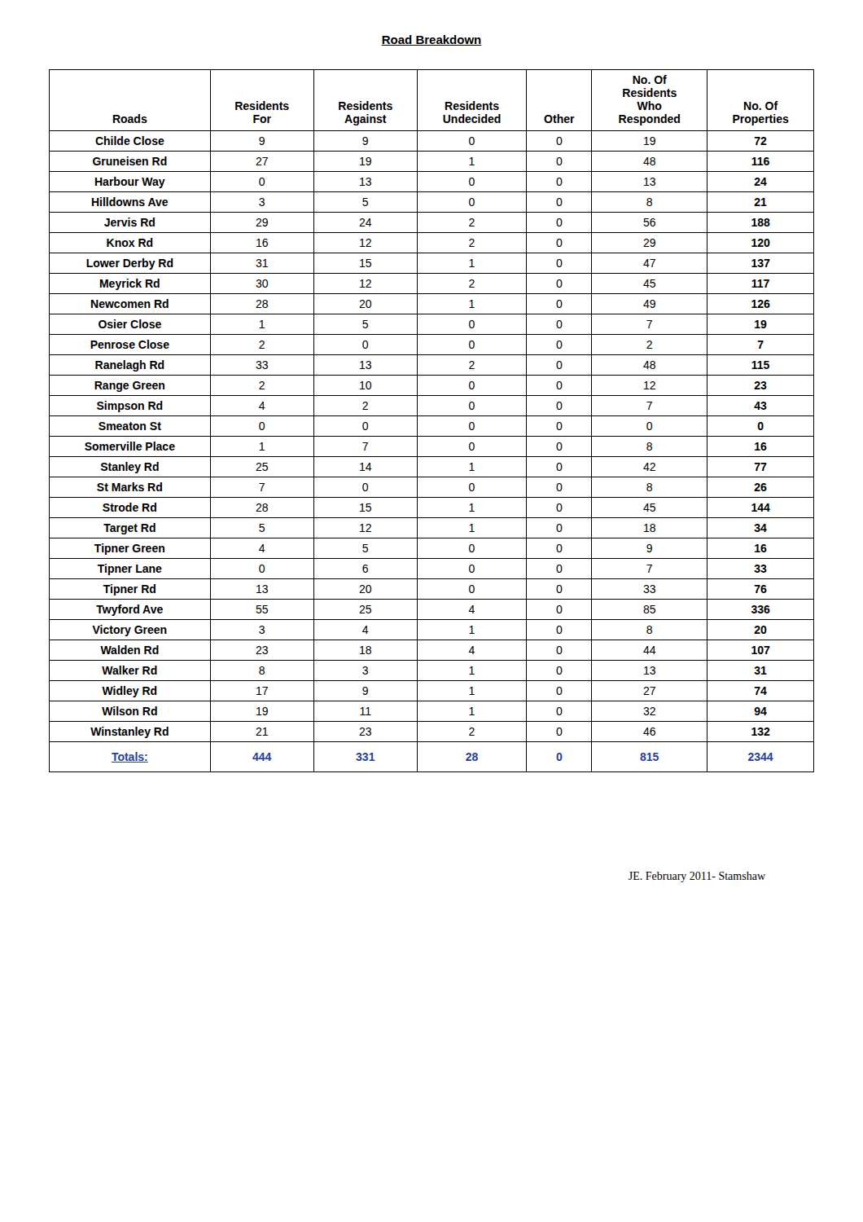Road Breakdown
| Roads | Residents For | Residents Against | Residents Undecided | Other | No. Of Residents Who Responded | No. Of Properties |
| --- | --- | --- | --- | --- | --- | --- |
| Childe Close | 9 | 9 | 0 | 0 | 19 | 72 |
| Gruneisen Rd | 27 | 19 | 1 | 0 | 48 | 116 |
| Harbour Way | 0 | 13 | 0 | 0 | 13 | 24 |
| Hilldowns Ave | 3 | 5 | 0 | 0 | 8 | 21 |
| Jervis Rd | 29 | 24 | 2 | 0 | 56 | 188 |
| Knox Rd | 16 | 12 | 2 | 0 | 29 | 120 |
| Lower Derby Rd | 31 | 15 | 1 | 0 | 47 | 137 |
| Meyrick Rd | 30 | 12 | 2 | 0 | 45 | 117 |
| Newcomen Rd | 28 | 20 | 1 | 0 | 49 | 126 |
| Osier Close | 1 | 5 | 0 | 0 | 7 | 19 |
| Penrose Close | 2 | 0 | 0 | 0 | 2 | 7 |
| Ranelagh Rd | 33 | 13 | 2 | 0 | 48 | 115 |
| Range Green | 2 | 10 | 0 | 0 | 12 | 23 |
| Simpson Rd | 4 | 2 | 0 | 0 | 7 | 43 |
| Smeaton St | 0 | 0 | 0 | 0 | 0 | 0 |
| Somerville Place | 1 | 7 | 0 | 0 | 8 | 16 |
| Stanley Rd | 25 | 14 | 1 | 0 | 42 | 77 |
| St Marks Rd | 7 | 0 | 0 | 0 | 8 | 26 |
| Strode Rd | 28 | 15 | 1 | 0 | 45 | 144 |
| Target Rd | 5 | 12 | 1 | 0 | 18 | 34 |
| Tipner Green | 4 | 5 | 0 | 0 | 9 | 16 |
| Tipner Lane | 0 | 6 | 0 | 0 | 7 | 33 |
| Tipner Rd | 13 | 20 | 0 | 0 | 33 | 76 |
| Twyford Ave | 55 | 25 | 4 | 0 | 85 | 336 |
| Victory Green | 3 | 4 | 1 | 0 | 8 | 20 |
| Walden Rd | 23 | 18 | 4 | 0 | 44 | 107 |
| Walker Rd | 8 | 3 | 1 | 0 | 13 | 31 |
| Widley Rd | 17 | 9 | 1 | 0 | 27 | 74 |
| Wilson Rd | 19 | 11 | 1 | 0 | 32 | 94 |
| Winstanley Rd | 21 | 23 | 2 | 0 | 46 | 132 |
| Totals: | 444 | 331 | 28 | 0 | 815 | 2344 |
JE. February 2011- Stamshaw